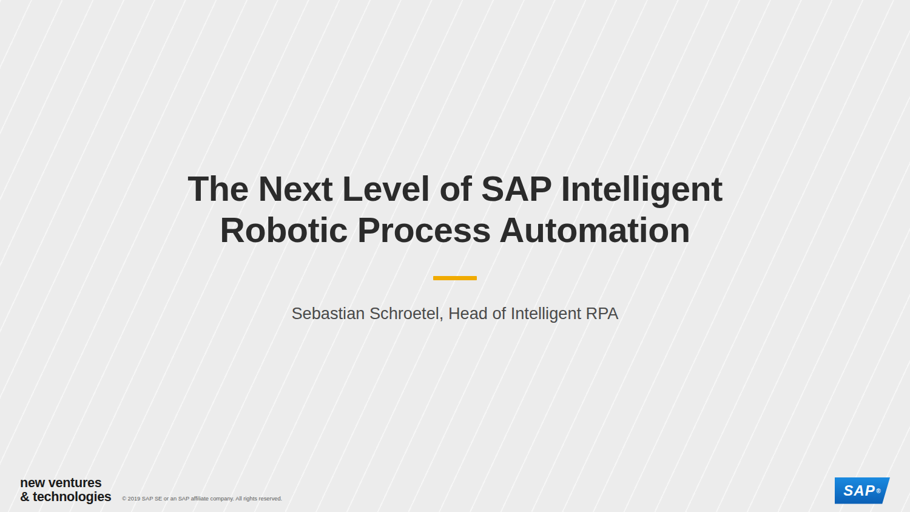The Next Level of SAP Intelligent
Robotic Process Automation
Sebastian Schroetel, Head of Intelligent RPA
new ventures
& technologies
© 2019 SAP SE or an SAP affiliate company. All rights reserved.
SAP®